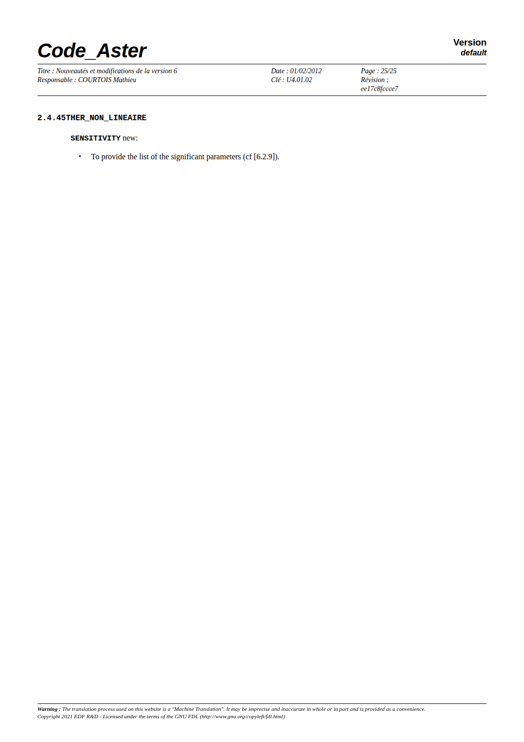Code_Aster
Version
default
| Titre : Nouveautés et modifications de la version 6 | Date : 01/02/2012 | Page : 25/25 |
| Responsable : COURTOIS Mathieu | Clé : U4.01.02 | Révision : ee17c8fccce7 |
2.4.45THER_NON_LINEAIRE
SENSITIVITY new:
To provide the list of the significant parameters (cf [6.2.9]).
Warning : The translation process used on this website is a "Machine Translation". It may be imprecise and inaccurate in whole or in part and is provided as a convenience.
Copyright 2021 EDF R&D - Licensed under the terms of the GNU FDL (http://www.gnu.org/copyleft/fdl.html)